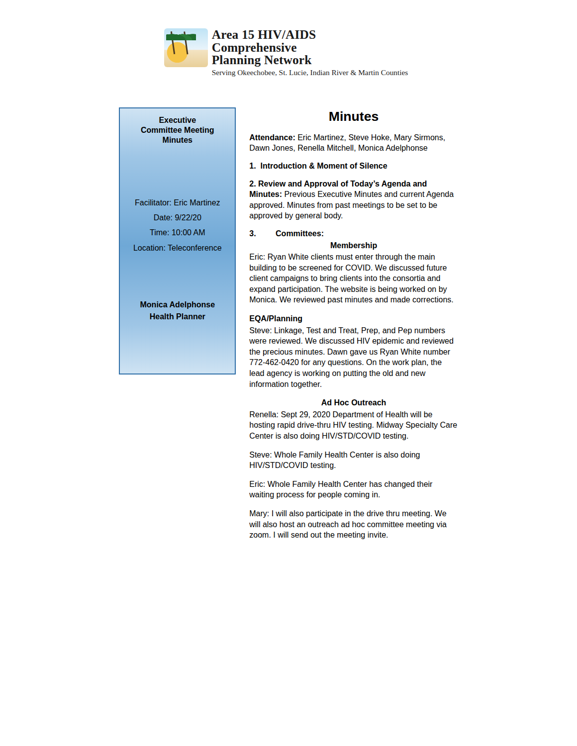Area 15 HIV/AIDS
Comprehensive
Planning Network
Serving Okeechobee, St. Lucie, Indian River & Martin Counties
Executive
Committee Meeting
Minutes
Facilitator: Eric Martinez
Date: 9/22/20
Time: 10:00 AM
Location: Teleconference
Monica Adelphonse
Health Planner
Minutes
Attendance: Eric Martinez, Steve Hoke, Mary Sirmons, Dawn Jones, Renella Mitchell, Monica Adelphonse
1. Introduction & Moment of Silence
2. Review and Approval of Today’s Agenda and Minutes: Previous Executive Minutes and current Agenda approved. Minutes from past meetings to be set to be approved by general body.
3. Committees:
Membership
Eric: Ryan White clients must enter through the main building to be screened for COVID. We discussed future client campaigns to bring clients into the consortia and expand participation. The website is being worked on by Monica. We reviewed past minutes and made corrections.
EQA/Planning
Steve: Linkage, Test and Treat, Prep, and Pep numbers were reviewed. We discussed HIV epidemic and reviewed the precious minutes. Dawn gave us Ryan White number 772-462-0420 for any questions. On the work plan, the lead agency is working on putting the old and new information together.
Ad Hoc Outreach
Renella: Sept 29, 2020 Department of Health will be hosting rapid drive-thru HIV testing. Midway Specialty Care Center is also doing HIV/STD/COVID testing.
Steve: Whole Family Health Center is also doing HIV/STD/COVID testing.
Eric: Whole Family Health Center has changed their waiting process for people coming in.
Mary: I will also participate in the drive thru meeting. We will also host an outreach ad hoc committee meeting via zoom. I will send out the meeting invite.